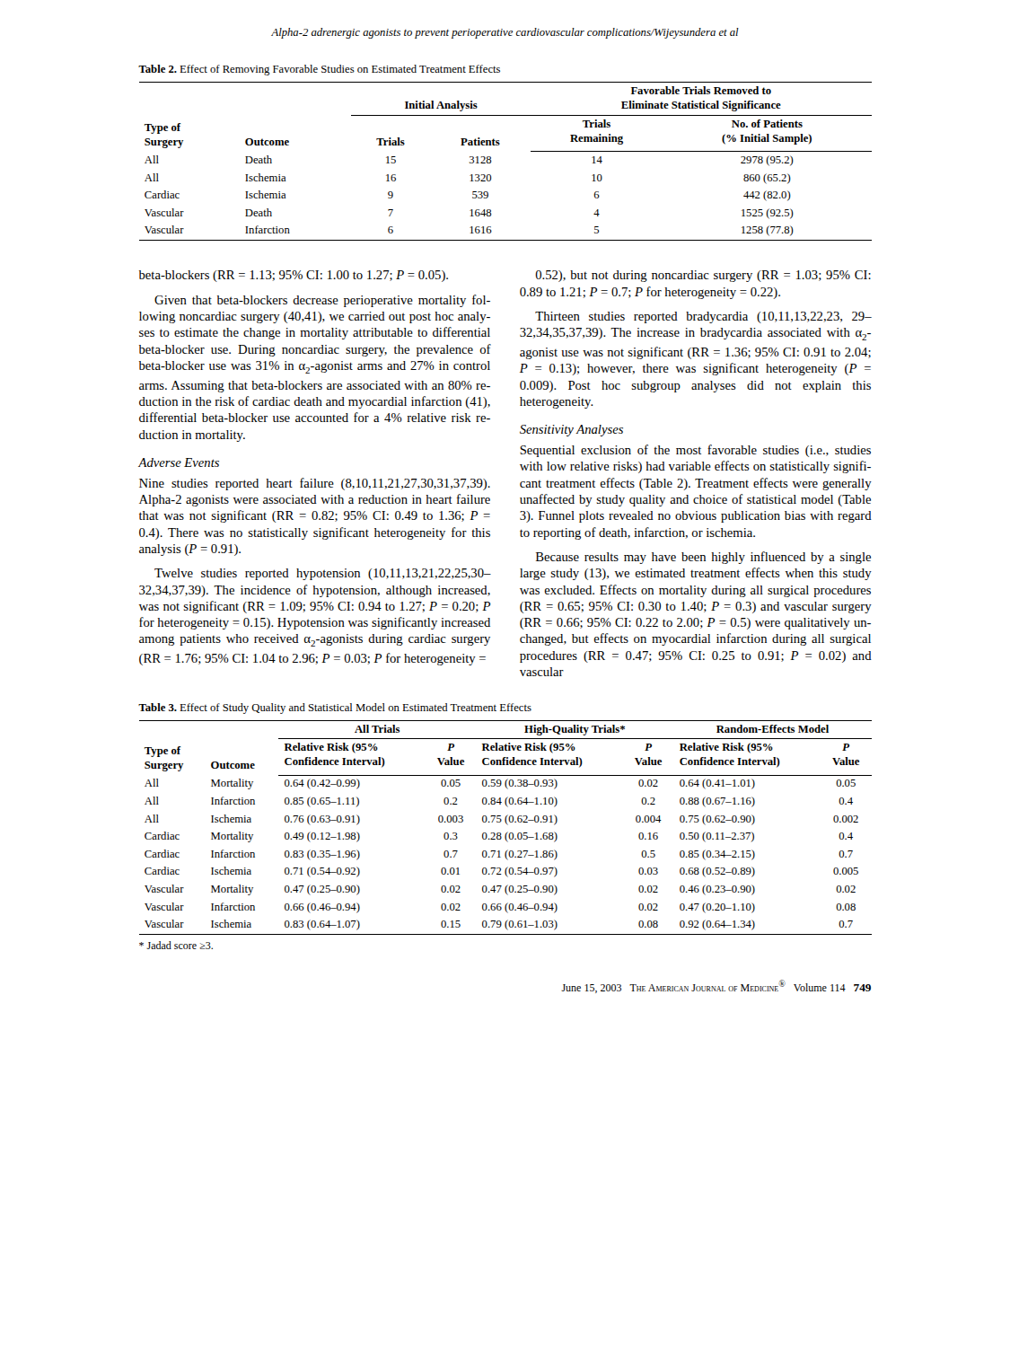Alpha-2 adrenergic agonists to prevent perioperative cardiovascular complications/Wijeysundera et al
Table 2. Effect of Removing Favorable Studies on Estimated Treatment Effects
| Type of Surgery | Outcome | Initial Analysis | Favorable Trials Removed to Eliminate Statistical Significance |
| --- | --- | --- | --- |
| Trials | Patients | Trials Remaining | No. of Patients (% Initial Sample) |
| All | Death | 15 | 3128 | 14 | 2978 (95.2) |
| All | Ischemia | 16 | 1320 | 10 | 860 (65.2) |
| Cardiac | Ischemia | 9 | 539 | 6 | 442 (82.0) |
| Vascular | Death | 7 | 1648 | 4 | 1525 (92.5) |
| Vascular | Infarction | 6 | 1616 | 5 | 1258 (77.8) |
beta-blockers (RR = 1.13; 95% CI: 1.00 to 1.27; P = 0.05).
Given that beta-blockers decrease perioperative mortality following noncardiac surgery (40,41), we carried out post hoc analyses to estimate the change in mortality attributable to differential beta-blocker use. During noncardiac surgery, the prevalence of beta-blocker use was 31% in α2-agonist arms and 27% in control arms. Assuming that beta-blockers are associated with an 80% reduction in the risk of cardiac death and myocardial infarction (41), differential beta-blocker use accounted for a 4% relative risk reduction in mortality.
Adverse Events
Nine studies reported heart failure (8,10,11,21,27,30,31,37,39). Alpha-2 agonists were associated with a reduction in heart failure that was not significant (RR = 0.82; 95% CI: 0.49 to 1.36; P = 0.4). There was no statistically significant heterogeneity for this analysis (P = 0.91).
Twelve studies reported hypotension (10,11,13,21,22,25,30–32,34,37,39). The incidence of hypotension, although increased, was not significant (RR = 1.09; 95% CI: 0.94 to 1.27; P = 0.20; P for heterogeneity = 0.15). Hypotension was significantly increased among patients who received α2-agonists during cardiac surgery (RR = 1.76; 95% CI: 1.04 to 2.96; P = 0.03; P for heterogeneity =
0.52), but not during noncardiac surgery (RR = 1.03; 95% CI: 0.89 to 1.21; P = 0.7; P for heterogeneity = 0.22).
Thirteen studies reported bradycardia (10,11,13,22,23, 29–32,34,35,37,39). The increase in bradycardia associated with α2-agonist use was not significant (RR = 1.36; 95% CI: 0.91 to 2.04; P = 0.13); however, there was significant heterogeneity (P = 0.009). Post hoc subgroup analyses did not explain this heterogeneity.
Sensitivity Analyses
Sequential exclusion of the most favorable studies (i.e., studies with low relative risks) had variable effects on statistically significant treatment effects (Table 2). Treatment effects were generally unaffected by study quality and choice of statistical model (Table 3). Funnel plots revealed no obvious publication bias with regard to reporting of death, infarction, or ischemia.
Because results may have been highly influenced by a single large study (13), we estimated treatment effects when this study was excluded. Effects on mortality during all surgical procedures (RR = 0.65; 95% CI: 0.30 to 1.40; P = 0.3) and vascular surgery (RR = 0.66; 95% CI: 0.22 to 2.00; P = 0.5) were qualitatively unchanged, but effects on myocardial infarction during all surgical procedures (RR = 0.47; 95% CI: 0.25 to 0.91; P = 0.02) and vascular
Table 3. Effect of Study Quality and Statistical Model on Estimated Treatment Effects
| Type of Surgery | Outcome | All Trials | High-Quality Trials* | Random-Effects Model |
| --- | --- | --- | --- | --- |
| Relative Risk (95% Confidence Interval) | P Value | Relative Risk (95% Confidence Interval) | P Value | Relative Risk (95% Confidence Interval) | P Value |
| All | Mortality | 0.64 (0.42–0.99) | 0.05 | 0.59 (0.38–0.93) | 0.02 | 0.64 (0.41–1.01) | 0.05 |
| All | Infarction | 0.85 (0.65–1.11) | 0.2 | 0.84 (0.64–1.10) | 0.2 | 0.88 (0.67–1.16) | 0.4 |
| All | Ischemia | 0.76 (0.63–0.91) | 0.003 | 0.75 (0.62–0.91) | 0.004 | 0.75 (0.62–0.90) | 0.002 |
| Cardiac | Mortality | 0.49 (0.12–1.98) | 0.3 | 0.28 (0.05–1.68) | 0.16 | 0.50 (0.11–2.37) | 0.4 |
| Cardiac | Infarction | 0.83 (0.35–1.96) | 0.7 | 0.71 (0.27–1.86) | 0.5 | 0.85 (0.34–2.15) | 0.7 |
| Cardiac | Ischemia | 0.71 (0.54–0.92) | 0.01 | 0.72 (0.54–0.97) | 0.03 | 0.68 (0.52–0.89) | 0.005 |
| Vascular | Mortality | 0.47 (0.25–0.90) | 0.02 | 0.47 (0.25–0.90) | 0.02 | 0.46 (0.23–0.90) | 0.02 |
| Vascular | Infarction | 0.66 (0.46–0.94) | 0.02 | 0.66 (0.46–0.94) | 0.02 | 0.47 (0.20–1.10) | 0.08 |
| Vascular | Ischemia | 0.83 (0.64–1.07) | 0.15 | 0.79 (0.61–1.03) | 0.08 | 0.92 (0.64–1.34) | 0.7 |
* Jadad score ≥3.
June 15, 2003 The American Journal of Medicine® Volume 114 749